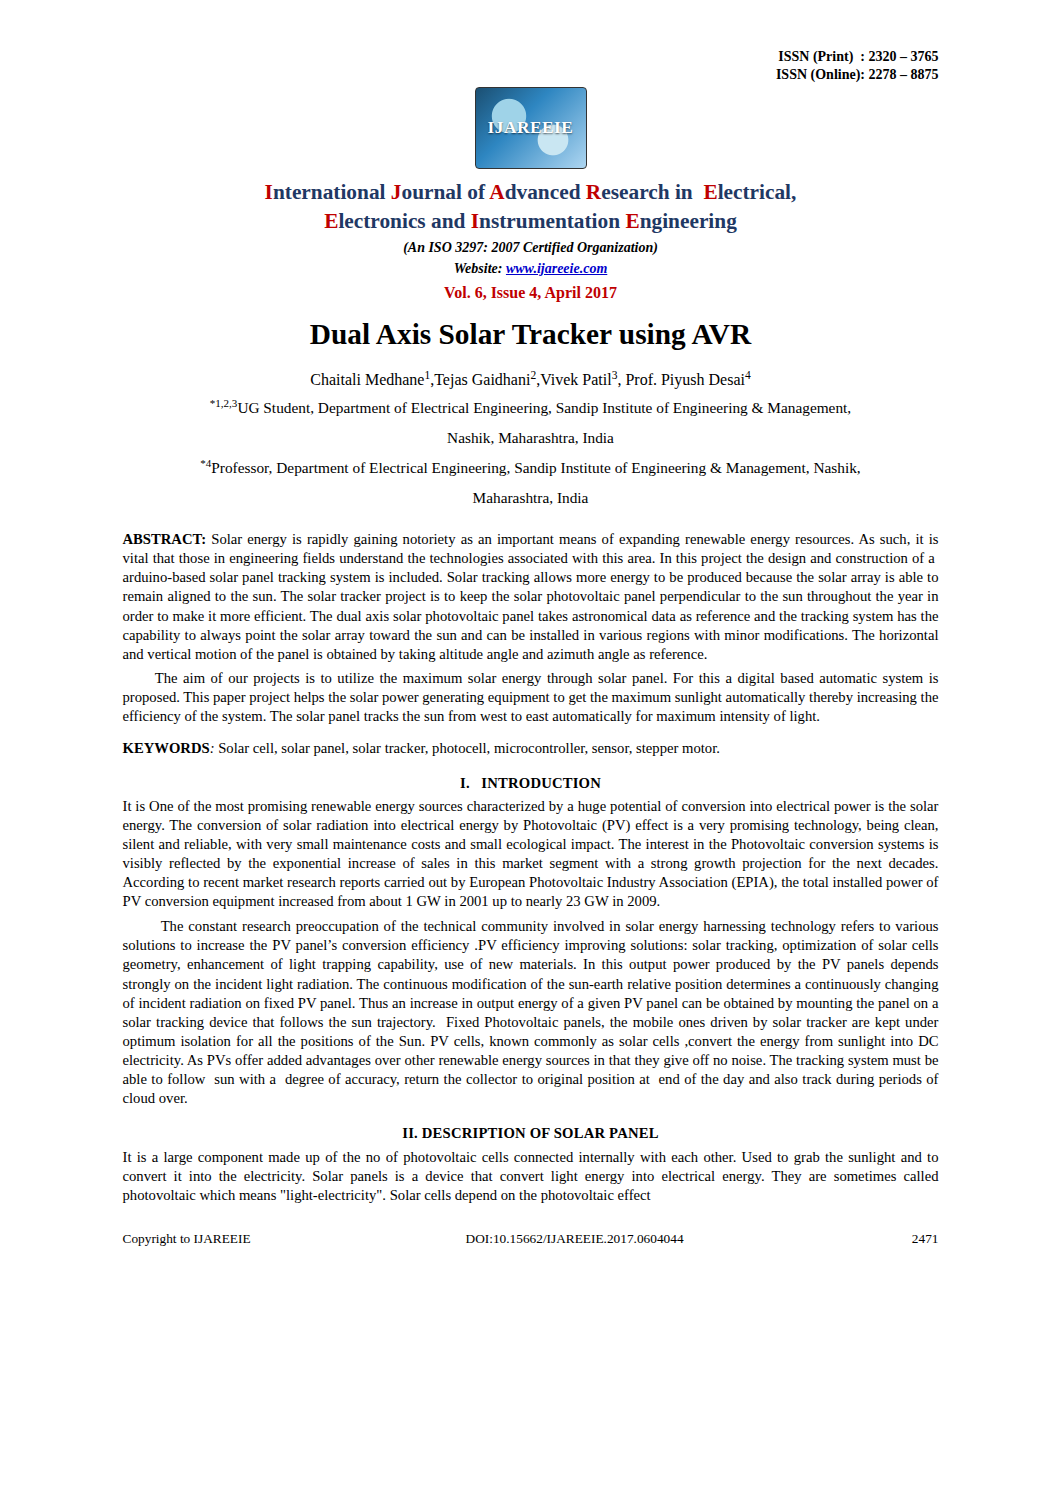ISSN (Print) : 2320 – 3765
ISSN (Online): 2278 – 8875
International Journal of Advanced Research in Electrical,
Electronics and Instrumentation Engineering
(An ISO 3297: 2007 Certified Organization)
Website: www.ijareeie.com
Vol. 6, Issue 4, April 2017
Dual Axis Solar Tracker using AVR
Chaitali Medhane1,Tejas Gaidhani2,Vivek Patil3, Prof. Piyush Desai4
*1,2,3UG Student, Department of Electrical Engineering, Sandip Institute of Engineering & Management,
Nashik, Maharashtra, India
*4Professor, Department of Electrical Engineering, Sandip Institute of Engineering & Management, Nashik,
Maharashtra, India
ABSTRACT: Solar energy is rapidly gaining notoriety as an important means of expanding renewable energy resources. As such, it is vital that those in engineering fields understand the technologies associated with this area. In this project the design and construction of a arduino-based solar panel tracking system is included. Solar tracking allows more energy to be produced because the solar array is able to remain aligned to the sun. The solar tracker project is to keep the solar photovoltaic panel perpendicular to the sun throughout the year in order to make it more efficient. The dual axis solar photovoltaic panel takes astronomical data as reference and the tracking system has the capability to always point the solar array toward the sun and can be installed in various regions with minor modifications. The horizontal and vertical motion of the panel is obtained by taking altitude angle and azimuth angle as reference.
The aim of our projects is to utilize the maximum solar energy through solar panel. For this a digital based automatic system is proposed. This paper project helps the solar power generating equipment to get the maximum sunlight automatically thereby increasing the efficiency of the system. The solar panel tracks the sun from west to east automatically for maximum intensity of light.
KEYWORDS: Solar cell, solar panel, solar tracker, photocell, microcontroller, sensor, stepper motor.
I. INTRODUCTION
It is One of the most promising renewable energy sources characterized by a huge potential of conversion into electrical power is the solar energy. The conversion of solar radiation into electrical energy by Photovoltaic (PV) effect is a very promising technology, being clean, silent and reliable, with very small maintenance costs and small ecological impact. The interest in the Photovoltaic conversion systems is visibly reflected by the exponential increase of sales in this market segment with a strong growth projection for the next decades. According to recent market research reports carried out by European Photovoltaic Industry Association (EPIA), the total installed power of PV conversion equipment increased from about 1 GW in 2001 up to nearly 23 GW in 2009.
The constant research preoccupation of the technical community involved in solar energy harnessing technology refers to various solutions to increase the PV panel’s conversion efficiency .PV efficiency improving solutions: solar tracking, optimization of solar cells geometry, enhancement of light trapping capability, use of new materials. In this output power produced by the PV panels depends strongly on the incident light radiation. The continuous modification of the sun-earth relative position determines a continuously changing of incident radiation on fixed PV panel. Thus an increase in output energy of a given PV panel can be obtained by mounting the panel on a solar tracking device that follows the sun trajectory. Fixed Photovoltaic panels, the mobile ones driven by solar tracker are kept under optimum isolation for all the positions of the Sun. PV cells, known commonly as solar cells ,convert the energy from sunlight into DC electricity. As PVs offer added advantages over other renewable energy sources in that they give off no noise. The tracking system must be able to follow sun with a degree of accuracy, return the collector to original position at end of the day and also track during periods of cloud over.
II. DESCRIPTION OF SOLAR PANEL
It is a large component made up of the no of photovoltaic cells connected internally with each other. Used to grab the sunlight and to convert it into the electricity. Solar panels is a device that convert light energy into electrical energy. They are sometimes called photovoltaic which means "light-electricity". Solar cells depend on the photovoltaic effect
Copyright to IJAREEIE DOI:10.15662/IJAREEIE.2017.0604044 2471